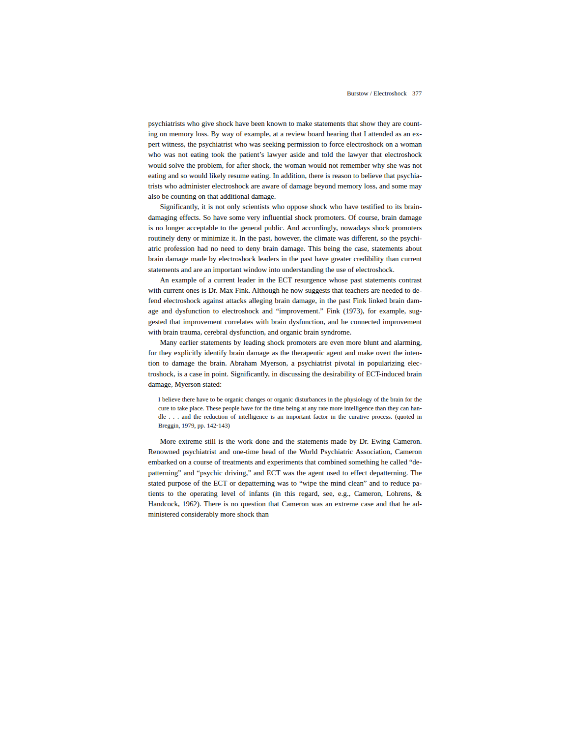Burstow / Electroshock377
psychiatrists who give shock have been known to make statements that show they are counting on memory loss. By way of example, at a review board hearing that I attended as an expert witness, the psychiatrist who was seeking permission to force electroshock on a woman who was not eating took the patient’s lawyer aside and told the lawyer that electroshock would solve the problem, for after shock, the woman would not remember why she was not eating and so would likely resume eating. In addition, there is reason to believe that psychiatrists who administer electroshock are aware of damage beyond memory loss, and some may also be counting on that additional damage.
Significantly, it is not only scientists who oppose shock who have testified to its brain-damaging effects. So have some very influential shock promoters. Of course, brain damage is no longer acceptable to the general public. And accordingly, nowadays shock promoters routinely deny or minimize it. In the past, however, the climate was different, so the psychiatric profession had no need to deny brain damage. This being the case, statements about brain damage made by electroshock leaders in the past have greater credibility than current statements and are an important window into understanding the use of electroshock.
An example of a current leader in the ECT resurgence whose past statements contrast with current ones is Dr. Max Fink. Although he now suggests that teachers are needed to defend electroshock against attacks alleging brain damage, in the past Fink linked brain damage and dysfunction to electroshock and “improvement.” Fink (1973), for example, suggested that improvement correlates with brain dysfunction, and he connected improvement with brain trauma, cerebral dysfunction, and organic brain syndrome.
Many earlier statements by leading shock promoters are even more blunt and alarming, for they explicitly identify brain damage as the therapeutic agent and make overt the intention to damage the brain. Abraham Myerson, a psychiatrist pivotal in popularizing electroshock, is a case in point. Significantly, in discussing the desirability of ECT-induced brain damage, Myerson stated:
I believe there have to be organic changes or organic disturbances in the physiology of the brain for the cure to take place. These people have for the time being at any rate more intelligence than they can handle . . . and the reduction of intelligence is an important factor in the curative process. (quoted in Breggin, 1979, pp. 142-143)
More extreme still is the work done and the statements made by Dr. Ewing Cameron. Renowned psychiatrist and one-time head of the World Psychiatric Association, Cameron embarked on a course of treatments and experiments that combined something he called “depatterning” and “psychic driving,” and ECT was the agent used to effect depatterning. The stated purpose of the ECT or depatterning was to “wipe the mind clean” and to reduce patients to the operating level of infants (in this regard, see, e.g., Cameron, Lohrens, & Handcock, 1962). There is no question that Cameron was an extreme case and that he administered considerably more shock than